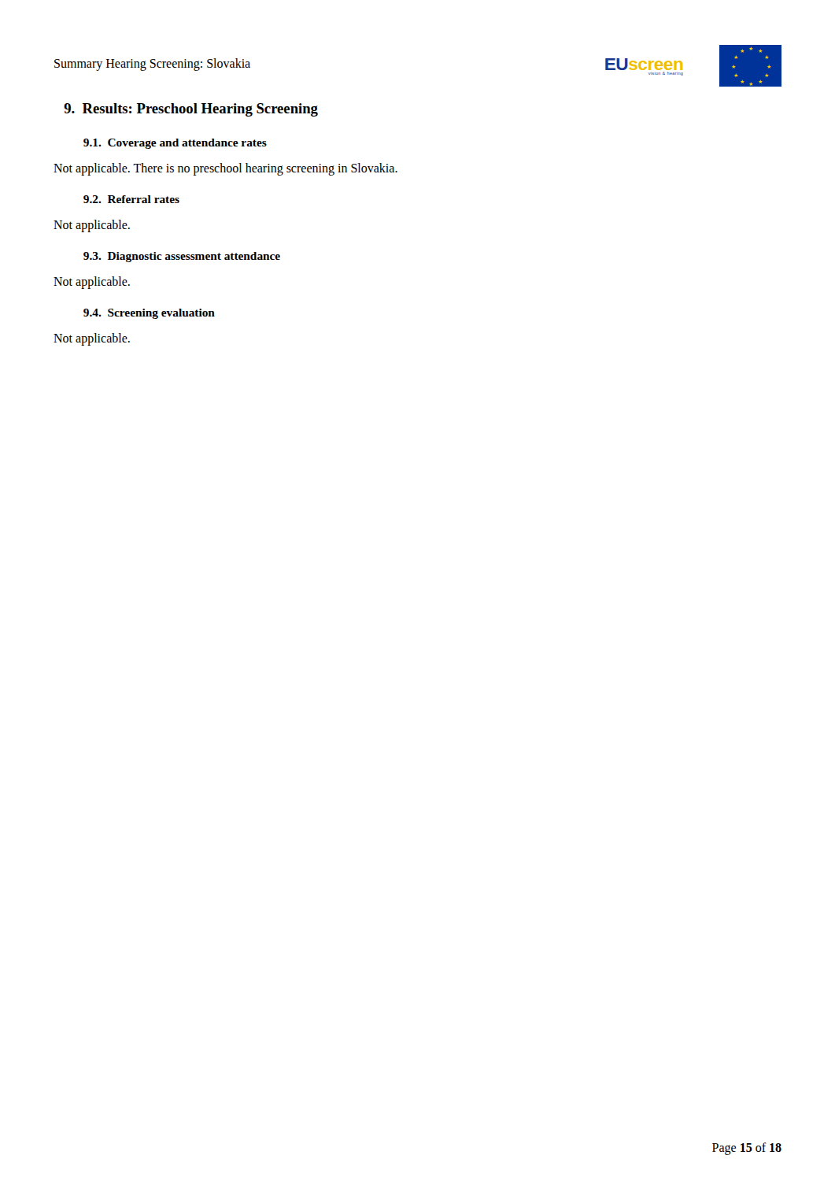Summary Hearing Screening: Slovakia
EU screen vision & hearing
★ ★ ★ ★ ★ ★ ★ ★ ★ ★ ★ ★
9. Results: Preschool Hearing Screening
9.1. Coverage and attendance rates
Not applicable. There is no preschool hearing screening in Slovakia.
9.2. Referral rates
Not applicable.
9.3. Diagnostic assessment attendance
Not applicable.
9.4. Screening evaluation
Not applicable.
Page 15 of 18